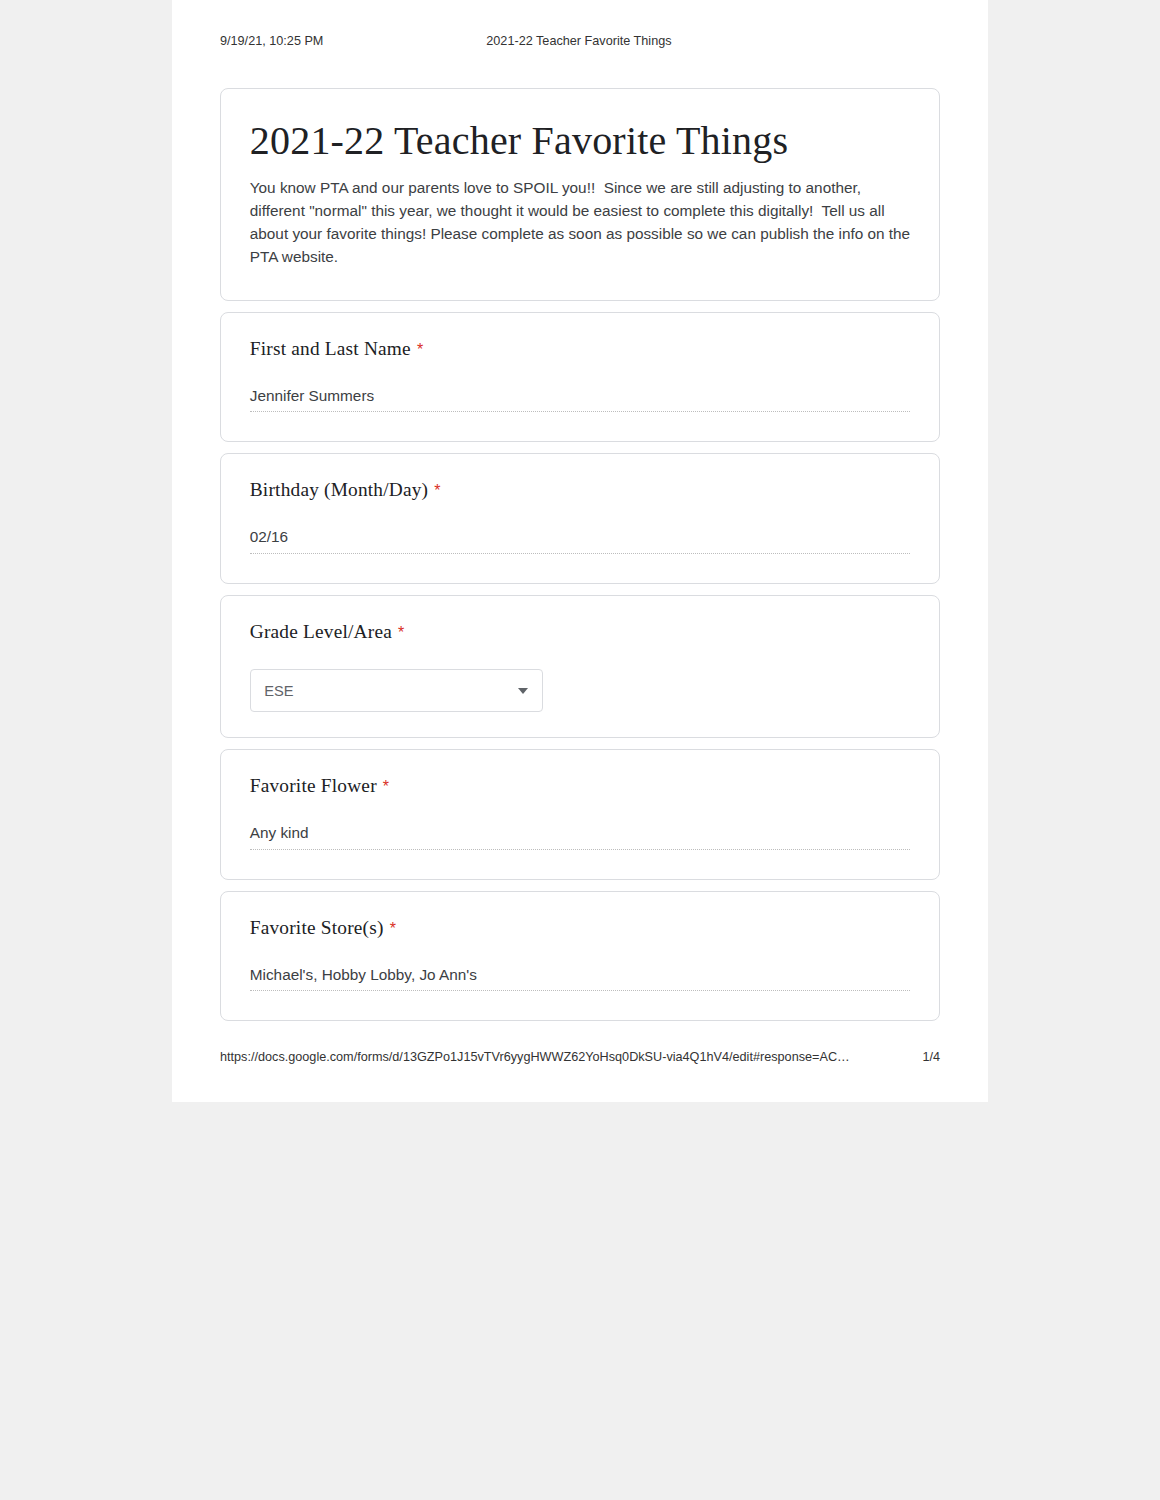9/19/21, 10:25 PM
2021-22 Teacher Favorite Things
2021-22 Teacher Favorite Things
You know PTA and our parents love to SPOIL you!! Since we are still adjusting to another, different "normal" this year, we thought it would be easiest to complete this digitally! Tell us all about your favorite things! Please complete as soon as possible so we can publish the info on the PTA website.
First and Last Name *
Jennifer Summers
Birthday (Month/Day) *
02/16
Grade Level/Area *
ESE
Favorite Flower *
Any kind
Favorite Store(s) *
Michael's, Hobby Lobby, Jo Ann's
https://docs.google.com/forms/d/13GZPo1J15vTVr6yygHWWZ62YoHsq0DkSU-via4Q1hV4/edit#response=ACYDBNgs1a8Ven4GblSEAyDSfQP_-HcV…
1/4